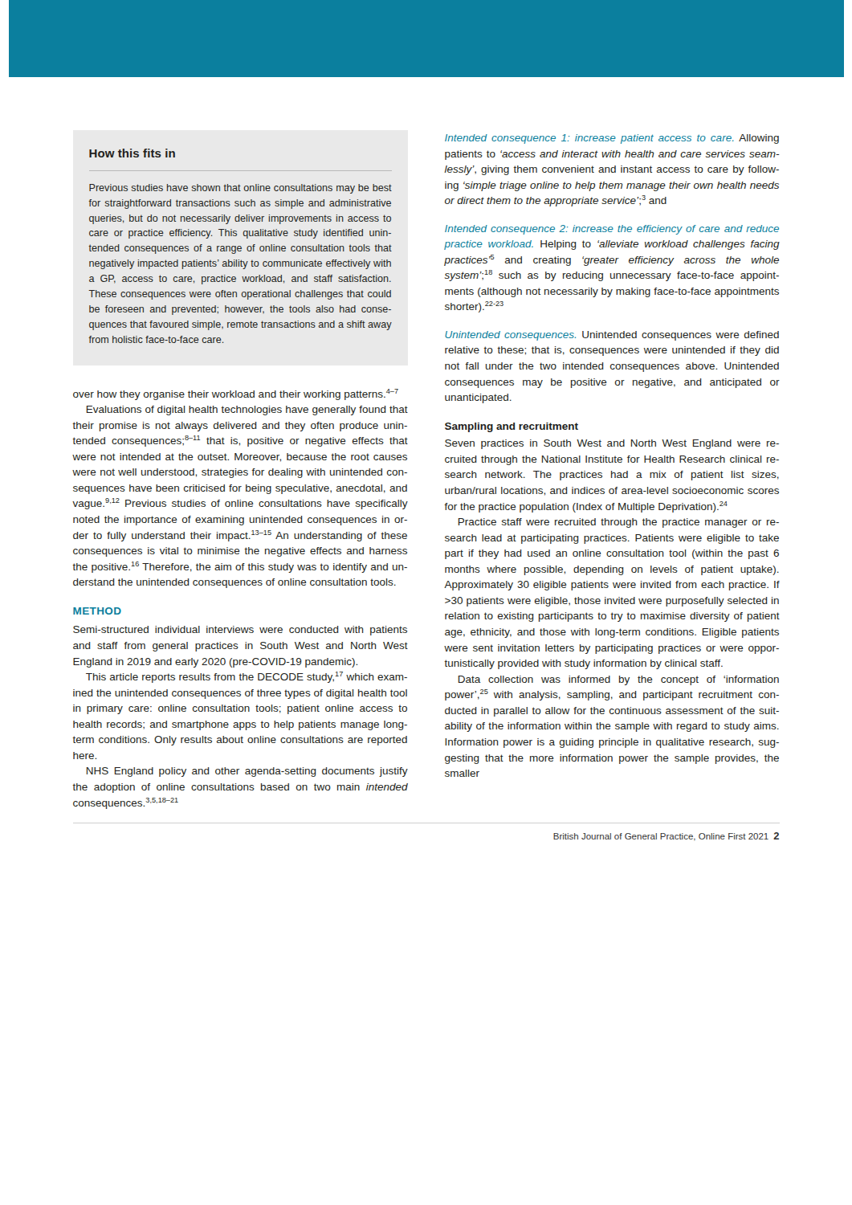How this fits in
Previous studies have shown that online consultations may be best for straightforward transactions such as simple and administrative queries, but do not necessarily deliver improvements in access to care or practice efficiency. This qualitative study identified unintended consequences of a range of online consultation tools that negatively impacted patients’ ability to communicate effectively with a GP, access to care, practice workload, and staff satisfaction. These consequences were often operational challenges that could be foreseen and prevented; however, the tools also had consequences that favoured simple, remote transactions and a shift away from holistic face-to-face care.
over how they organise their workload and their working patterns.4–7
Evaluations of digital health technologies have generally found that their promise is not always delivered and they often produce unintended consequences;8–11 that is, positive or negative effects that were not intended at the outset. Moreover, because the root causes were not well understood, strategies for dealing with unintended consequences have been criticised for being speculative, anecdotal, and vague.9,12 Previous studies of online consultations have specifically noted the importance of examining unintended consequences in order to fully understand their impact.13–15 An understanding of these consequences is vital to minimise the negative effects and harness the positive.16 Therefore, the aim of this study was to identify and understand the unintended consequences of online consultation tools.
Method
Semi-structured individual interviews were conducted with patients and staff from general practices in South West and North West England in 2019 and early 2020 (pre-COVID-19 pandemic).
This article reports results from the DECODE study,17 which examined the unintended consequences of three types of digital health tool in primary care: online consultation tools; patient online access to health records; and smartphone apps to help patients manage long-term conditions. Only results about online consultations are reported here.
NHS England policy and other agenda-setting documents justify the adoption of online consultations based on two main intended consequences.3,5,18–21
Intended consequence 1: increase patient access to care. Allowing patients to ‘access and interact with health and care services seamlessly’, giving them convenient and instant access to care by following ‘simple triage online to help them manage their own health needs or direct them to the appropriate service’;3 and
Intended consequence 2: increase the efficiency of care and reduce practice workload. Helping to ‘alleviate workload challenges facing practices’5 and creating ‘greater efficiency across the whole system’;18 such as by reducing unnecessary face-to-face appointments (although not necessarily by making face-to-face appointments shorter).22-23
Unintended consequences. Unintended consequences were defined relative to these; that is, consequences were unintended if they did not fall under the two intended consequences above. Unintended consequences may be positive or negative, and anticipated or unanticipated.
Sampling and recruitment
Seven practices in South West and North West England were recruited through the National Institute for Health Research clinical research network. The practices had a mix of patient list sizes, urban/rural locations, and indices of area-level socioeconomic scores for the practice population (Index of Multiple Deprivation).24
Practice staff were recruited through the practice manager or research lead at participating practices. Patients were eligible to take part if they had used an online consultation tool (within the past 6 months where possible, depending on levels of patient uptake). Approximately 30 eligible patients were invited from each practice. If >30 patients were eligible, those invited were purposefully selected in relation to existing participants to try to maximise diversity of patient age, ethnicity, and those with long-term conditions. Eligible patients were sent invitation letters by participating practices or were opportunistically provided with study information by clinical staff.
Data collection was informed by the concept of ‘information power’,25 with analysis, sampling, and participant recruitment conducted in parallel to allow for the continuous assessment of the suitability of the information within the sample with regard to study aims. Information power is a guiding principle in qualitative research, suggesting that the more information power the sample provides, the smaller
British Journal of General Practice, Online First 20212